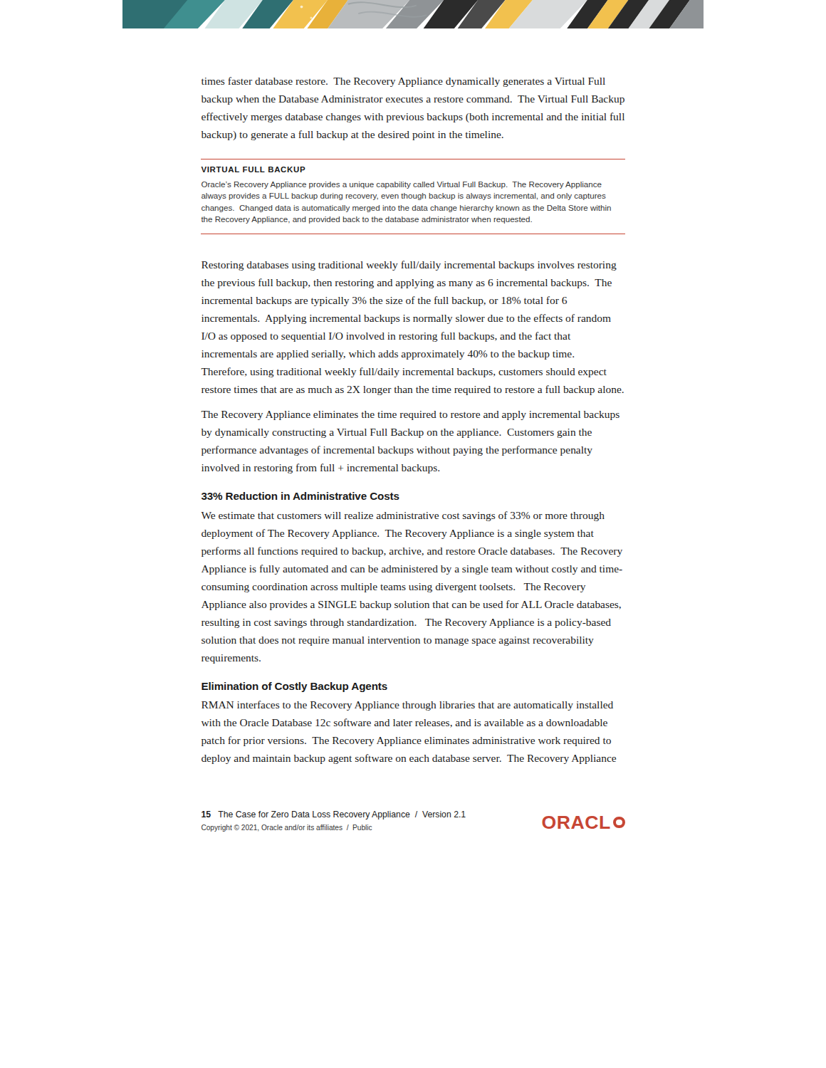times faster database restore. The Recovery Appliance dynamically generates a Virtual Full backup when the Database Administrator executes a restore command. The Virtual Full Backup effectively merges database changes with previous backups (both incremental and the initial full backup) to generate a full backup at the desired point in the timeline.
Virtual Full Backup
Oracle’s Recovery Appliance provides a unique capability called Virtual Full Backup. The Recovery Appliance always provides a FULL backup during recovery, even though backup is always incremental, and only captures changes. Changed data is automatically merged into the data change hierarchy known as the Delta Store within the Recovery Appliance, and provided back to the database administrator when requested.
Restoring databases using traditional weekly full/daily incremental backups involves restoring the previous full backup, then restoring and applying as many as 6 incremental backups. The incremental backups are typically 3% the size of the full backup, or 18% total for 6 incrementals. Applying incremental backups is normally slower due to the effects of random I/O as opposed to sequential I/O involved in restoring full backups, and the fact that incrementals are applied serially, which adds approximately 40% to the backup time. Therefore, using traditional weekly full/daily incremental backups, customers should expect restore times that are as much as 2X longer than the time required to restore a full backup alone.
The Recovery Appliance eliminates the time required to restore and apply incremental backups by dynamically constructing a Virtual Full Backup on the appliance. Customers gain the performance advantages of incremental backups without paying the performance penalty involved in restoring from full + incremental backups.
33% Reduction in Administrative Costs
We estimate that customers will realize administrative cost savings of 33% or more through deployment of The Recovery Appliance. The Recovery Appliance is a single system that performs all functions required to backup, archive, and restore Oracle databases. The Recovery Appliance is fully automated and can be administered by a single team without costly and time-consuming coordination across multiple teams using divergent toolsets. The Recovery Appliance also provides a SINGLE backup solution that can be used for ALL Oracle databases, resulting in cost savings through standardization. The Recovery Appliance is a policy-based solution that does not require manual intervention to manage space against recoverability requirements.
Elimination of Costly Backup Agents
RMAN interfaces to the Recovery Appliance through libraries that are automatically installed with the Oracle Database 12c software and later releases, and is available as a downloadable patch for prior versions. The Recovery Appliance eliminates administrative work required to deploy and maintain backup agent software on each database server. The Recovery Appliance
15 The Case for Zero Data Loss Recovery Appliance / Version 2.1
Copyright © 2021, Oracle and/or its affiliates / Public
ORACL